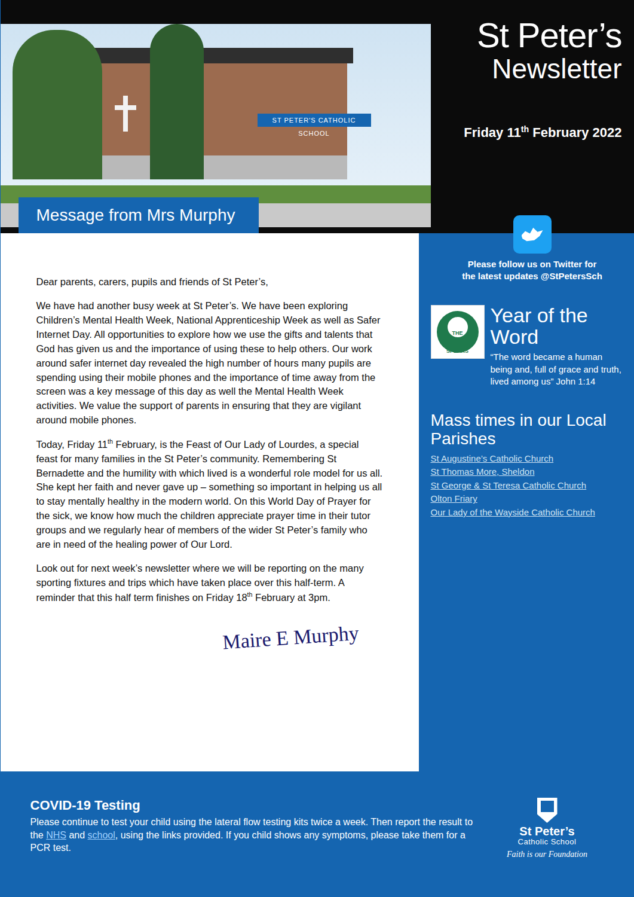ST PETER'S CATHOLIC SCHOOL
St Peter’s
Newsletter
Friday 11th February 2022
Please follow us on Twitter for
the latest updates @StPetersSch
Message from Mrs Murphy
Dear parents, carers, pupils and friends of St Peter’s,
We have had another busy week at St Peter’s. We have been exploring Children’s Mental Health Week, National Apprenticeship Week as well as Safer Internet Day. All opportunities to explore how we use the gifts and talents that God has given us and the importance of using these to help others. Our work around safer internet day revealed the high number of hours many pupils are spending using their mobile phones and the importance of time away from the screen was a key message of this day as well the Mental Health Week activities. We value the support of parents in ensuring that they are vigilant around mobile phones.
Today, Friday 11th February, is the Feast of Our Lady of Lourdes, a special feast for many families in the St Peter’s community. Remembering St Bernadette and the humility with which lived is a wonderful role model for us all. She kept her faith and never gave up – something so important in helping us all to stay mentally healthy in the modern world. On this World Day of Prayer for the sick, we know how much the children appreciate prayer time in their tutor groups and we regularly hear of members of the wider St Peter’s family who are in need of the healing power of Our Lord.
Look out for next week’s newsletter where we will be reporting on the many sporting fixtures and trips which have taken place over this half-term. A reminder that this half term finishes on Friday 18th February at 3pm.
Maire E Murphy
THE
GOD
WHO
SPEAKS
Year of the Word
“The word became a human being and, full of grace and truth, lived among us” John 1:14
Mass times in our Local Parishes
St Augustine’s Catholic Church
St Thomas More, Sheldon
St George & St Teresa Catholic Church
Olton Friary
Our Lady of the Wayside Catholic Church
COVID-19 Testing
Please continue to test your child using the lateral flow testing kits twice a week. Then report the result to the NHS and school, using the links provided. If you child shows any symptoms, please take them for a PCR test.
St Peter’s
Catholic School
Faith is our Foundation